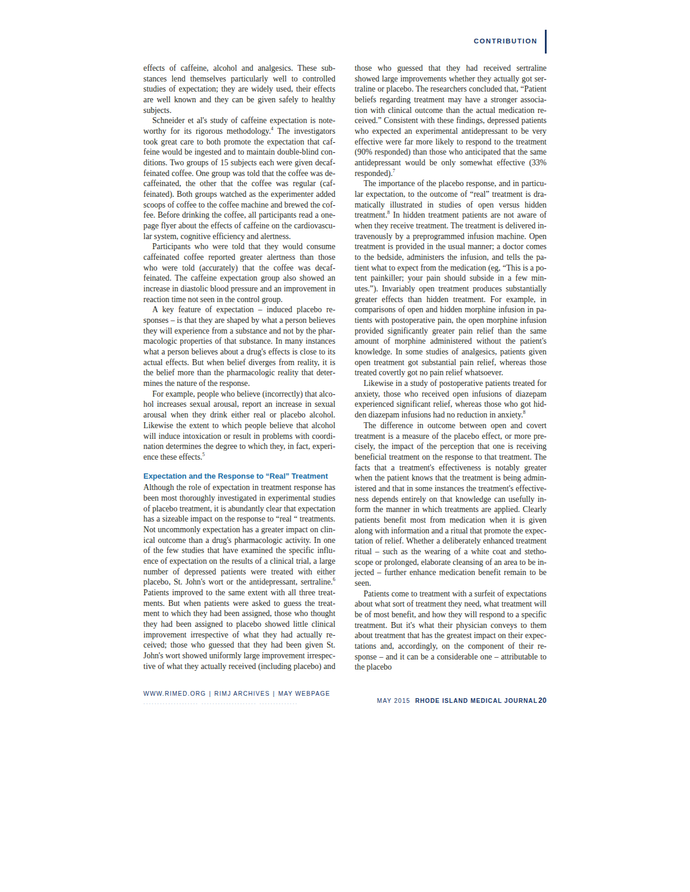Contribution
effects of caffeine, alcohol and analgesics. These substances lend themselves particularly well to controlled studies of expectation; they are widely used, their effects are well known and they can be given safely to healthy subjects.
Schneider et al's study of caffeine expectation is noteworthy for its rigorous methodology.4 The investigators took great care to both promote the expectation that caffeine would be ingested and to maintain double-blind conditions. Two groups of 15 subjects each were given decaffeinated coffee. One group was told that the coffee was decaffeinated, the other that the coffee was regular (caffeinated). Both groups watched as the experimenter added scoops of coffee to the coffee machine and brewed the coffee. Before drinking the coffee, all participants read a one-page flyer about the effects of caffeine on the cardiovascular system, cognitive efficiency and alertness.
Participants who were told that they would consume caffeinated coffee reported greater alertness than those who were told (accurately) that the coffee was decaffeinated. The caffeine expectation group also showed an increase in diastolic blood pressure and an improvement in reaction time not seen in the control group.
A key feature of expectation – induced placebo responses – is that they are shaped by what a person believes they will experience from a substance and not by the pharmacologic properties of that substance. In many instances what a person believes about a drug's effects is close to its actual effects. But when belief diverges from reality, it is the belief more than the pharmacologic reality that determines the nature of the response.
For example, people who believe (incorrectly) that alcohol increases sexual arousal, report an increase in sexual arousal when they drink either real or placebo alcohol. Likewise the extent to which people believe that alcohol will induce intoxication or result in problems with coordination determines the degree to which they, in fact, experience these effects.5
Expectation and the Response to “Real” Treatment
Although the role of expectation in treatment response has been most thoroughly investigated in experimental studies of placebo treatment, it is abundantly clear that expectation has a sizeable impact on the response to “real “ treatments. Not uncommonly expectation has a greater impact on clinical outcome than a drug's pharmacologic activity. In one of the few studies that have examined the specific influence of expectation on the results of a clinical trial, a large number of depressed patients were treated with either placebo, St. John's wort or the antidepressant, sertraline.6 Patients improved to the same extent with all three treatments. But when patients were asked to guess the treatment to which they had been assigned, those who thought they had been assigned to placebo showed little clinical improvement irrespective of what they had actually received; those who guessed that they had been given St. John's wort showed uniformly large improvement irrespective of what they actually received (including placebo) and those who guessed that they had received sertraline showed large improvements whether they actually got sertraline or placebo. The researchers concluded that, “Patient beliefs regarding treatment may have a stronger association with clinical outcome than the actual medication received.” Consistent with these findings, depressed patients who expected an experimental antidepressant to be very effective were far more likely to respond to the treatment (90% responded) than those who anticipated that the same antidepressant would be only somewhat effective (33% responded).7
The importance of the placebo response, and in particular expectation, to the outcome of “real” treatment is dramatically illustrated in studies of open versus hidden treatment.8 In hidden treatment patients are not aware of when they receive treatment. The treatment is delivered intravenously by a preprogrammed infusion machine. Open treatment is provided in the usual manner; a doctor comes to the bedside, administers the infusion, and tells the patient what to expect from the medication (eg, “This is a potent painkiller; your pain should subside in a few minutes.”). Invariably open treatment produces substantially greater effects than hidden treatment. For example, in comparisons of open and hidden morphine infusion in patients with postoperative pain, the open morphine infusion provided significantly greater pain relief than the same amount of morphine administered without the patient's knowledge. In some studies of analgesics, patients given open treatment got substantial pain relief, whereas those treated covertly got no pain relief whatsoever.
Likewise in a study of postoperative patients treated for anxiety, those who received open infusions of diazepam experienced significant relief, whereas those who got hidden diazepam infusions had no reduction in anxiety.8
The difference in outcome between open and covert treatment is a measure of the placebo effect, or more precisely, the impact of the perception that one is receiving beneficial treatment on the response to that treatment. The facts that a treatment's effectiveness is notably greater when the patient knows that the treatment is being administered and that in some instances the treatment's effectiveness depends entirely on that knowledge can usefully inform the manner in which treatments are applied. Clearly patients benefit most from medication when it is given along with information and a ritual that promote the expectation of relief. Whether a deliberately enhanced treatment ritual – such as the wearing of a white coat and stethoscope or prolonged, elaborate cleansing of an area to be injected – further enhance medication benefit remain to be seen.
Patients come to treatment with a surfeit of expectations about what sort of treatment they need, what treatment will be of most benefit, and how they will respond to a specific treatment. But it's what their physician conveys to them about treatment that has the greatest impact on their expectations and, accordingly, on the component of their response – and it can be a considerable one – attributable to the placebo
WWW.RIMED.ORG | RIMJ ARCHIVES | MAY WEBPAGE .................... .................... ..............
MAY 2015 RHODE ISLAND MEDICAL JOURNAL 20